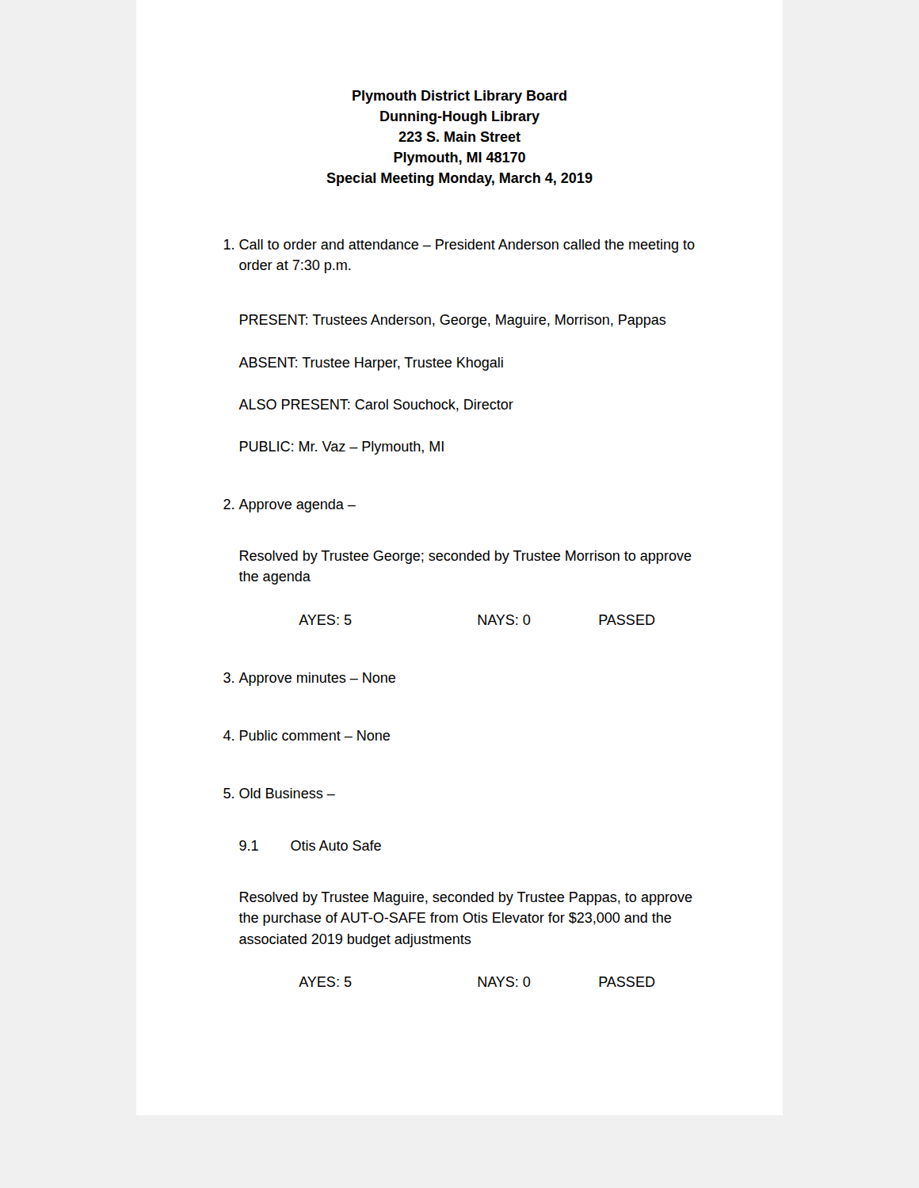Plymouth District Library Board
Dunning-Hough Library
223 S. Main Street
Plymouth, MI 48170
Special Meeting Monday, March 4, 2019
Call to order and attendance – President Anderson called the meeting to order at 7:30 p.m.
PRESENT: Trustees Anderson, George, Maguire, Morrison, Pappas
ABSENT: Trustee Harper, Trustee Khogali
ALSO PRESENT: Carol Souchock, Director
PUBLIC: Mr. Vaz – Plymouth, MI
Approve agenda –
Resolved by Trustee George; seconded by Trustee Morrison to approve the agenda
AYES: 5 NAYS: 0 PASSED
Approve minutes – None
Public comment – None
Old Business –
9.1 Otis Auto Safe
Resolved by Trustee Maguire, seconded by Trustee Pappas, to approve the purchase of AUT-O-SAFE from Otis Elevator for $23,000 and the associated 2019 budget adjustments
AYES: 5 NAYS: 0 PASSED